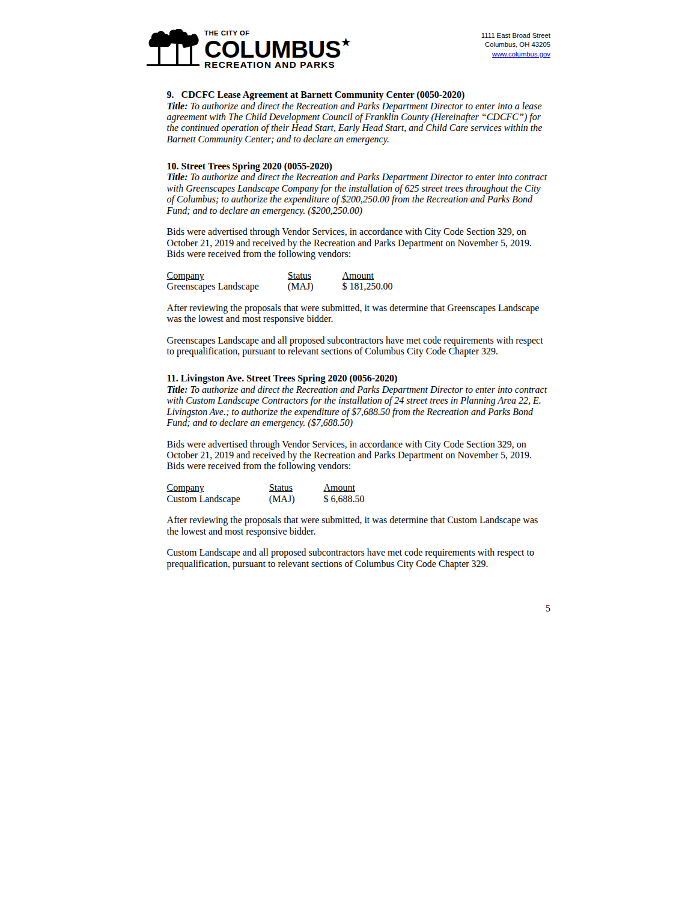THE CITY OF
COLUMBUS★
RECREATION AND PARKS
1111 East Broad Street
Columbus, OH 43205
www.columbus.gov
9. CDCFC Lease Agreement at Barnett Community Center (0050-2020)
Title: To authorize and direct the Recreation and Parks Department Director to enter into a lease agreement with The Child Development Council of Franklin County (Hereinafter “CDCFC”) for the continued operation of their Head Start, Early Head Start, and Child Care services within the Barnett Community Center; and to declare an emergency.
10. Street Trees Spring 2020 (0055-2020)
Title: To authorize and direct the Recreation and Parks Department Director to enter into contract with Greenscapes Landscape Company for the installation of 625 street trees throughout the City of Columbus; to authorize the expenditure of $200,250.00 from the Recreation and Parks Bond Fund; and to declare an emergency. ($200,250.00)
Bids were advertised through Vendor Services, in accordance with City Code Section 329, on October 21, 2019 and received by the Recreation and Parks Department on November 5, 2019. Bids were received from the following vendors:
| Company | Status | Amount |
| Greenscapes Landscape | (MAJ) | $ 181,250.00 |
After reviewing the proposals that were submitted, it was determine that Greenscapes Landscape was the lowest and most responsive bidder.
Greenscapes Landscape and all proposed subcontractors have met code requirements with respect to prequalification, pursuant to relevant sections of Columbus City Code Chapter 329.
11. Livingston Ave. Street Trees Spring 2020 (0056-2020)
Title: To authorize and direct the Recreation and Parks Department Director to enter into contract with Custom Landscape Contractors for the installation of 24 street trees in Planning Area 22, E. Livingston Ave.; to authorize the expenditure of $7,688.50 from the Recreation and Parks Bond Fund; and to declare an emergency. ($7,688.50)
Bids were advertised through Vendor Services, in accordance with City Code Section 329, on October 21, 2019 and received by the Recreation and Parks Department on November 5, 2019. Bids were received from the following vendors:
| Company | Status | Amount |
| Custom Landscape | (MAJ) | $ 6,688.50 |
After reviewing the proposals that were submitted, it was determine that Custom Landscape was the lowest and most responsive bidder.
Custom Landscape and all proposed subcontractors have met code requirements with respect to prequalification, pursuant to relevant sections of Columbus City Code Chapter 329.
5